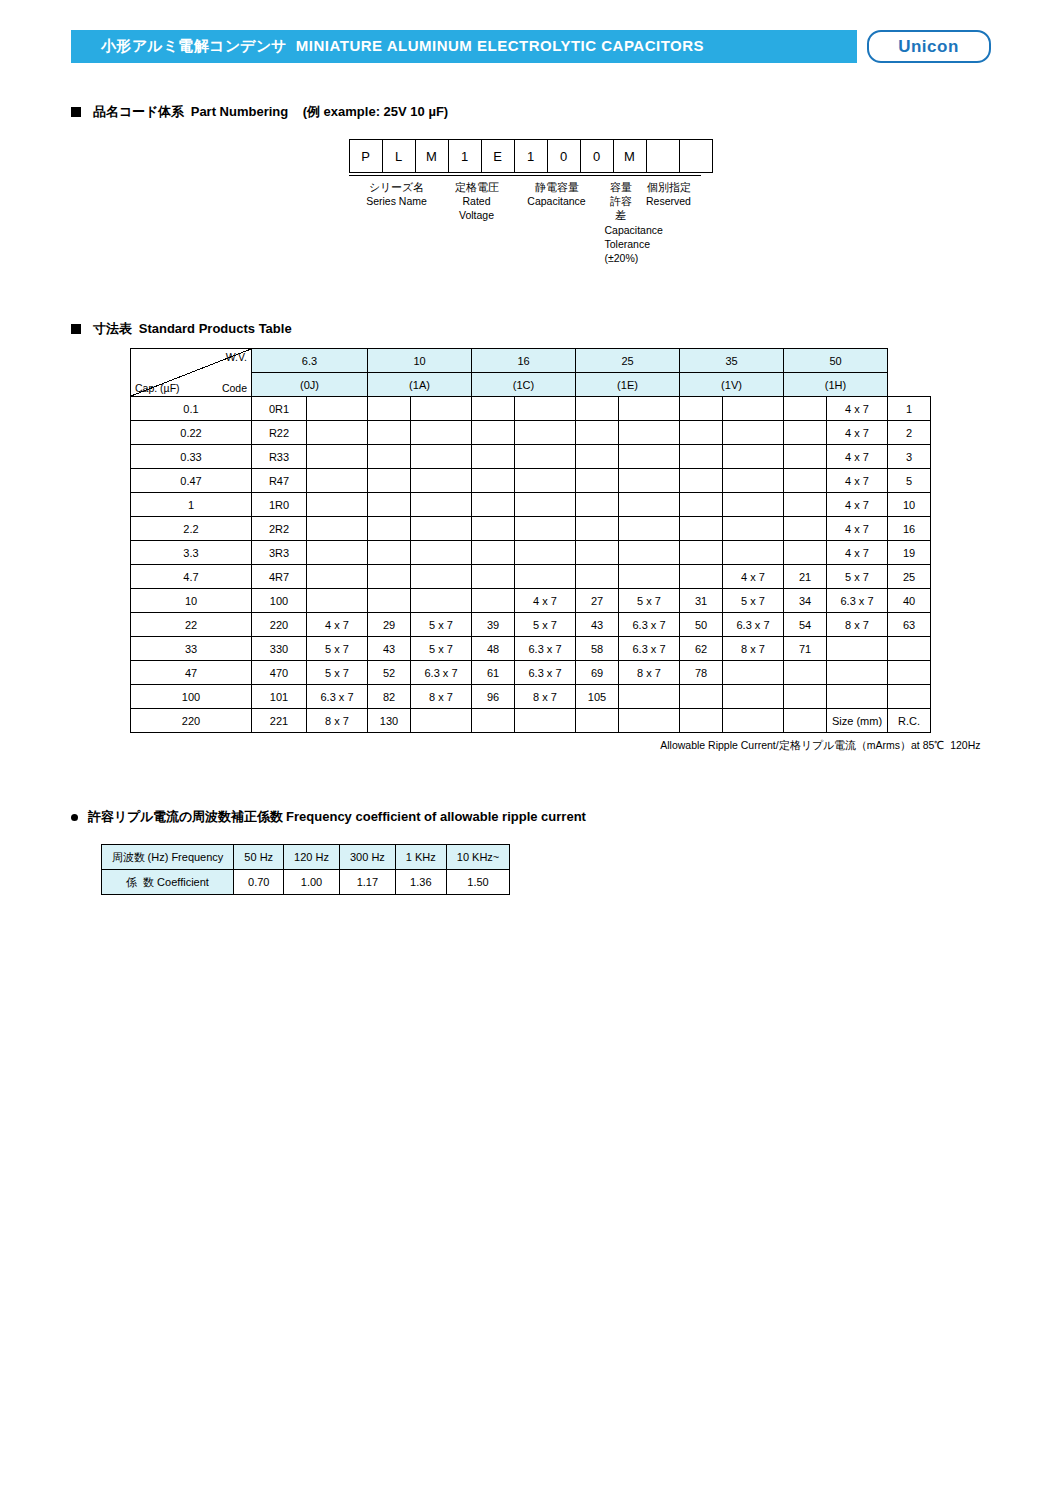小形アルミ電解コンデンサ MINIATURE ALUMINUM ELECTROLYTIC CAPACITORS
Unicon
品名コード体系 Part Numbering (例 example: 25V 10 µF)
| P | L | M | 1 | E | 1 | 0 | 0 | M | | |
シリーズ名
Series Name
定格電圧
Rated Voltage
静電容量
Capacitance
容量許容差
Capacitance
Tolerance (±20%)
個別指定
Reserved
寸法表 Standard Products Table
| W.V. Cap. (µF) Code | 6.3 | 10 | 16 | 25 | 35 | 50 |
| --- | --- | --- | --- | --- | --- | --- |
| (0J) | (1A) | (1C) | (1E) | (1V) | (1H) |
| 0.1 | 0R1 | | | | | | | | | | | 4 x 7 | 1 |
| 0.22 | R22 | | | | | | | | | | | 4 x 7 | 2 |
| 0.33 | R33 | | | | | | | | | | | 4 x 7 | 3 |
| 0.47 | R47 | | | | | | | | | | | 4 x 7 | 5 |
| 1 | 1R0 | | | | | | | | | | | 4 x 7 | 10 |
| 2.2 | 2R2 | | | | | | | | | | | 4 x 7 | 16 |
| 3.3 | 3R3 | | | | | | | | | | | 4 x 7 | 19 |
| 4.7 | 4R7 | | | | | | | | | 4 x 7 | 21 | 5 x 7 | 25 |
| 10 | 100 | | | | | 4 x 7 | 27 | 5 x 7 | 31 | 5 x 7 | 34 | 6.3 x 7 | 40 |
| 22 | 220 | 4 x 7 | 29 | 5 x 7 | 39 | 5 x 7 | 43 | 6.3 x 7 | 50 | 6.3 x 7 | 54 | 8 x 7 | 63 |
| 33 | 330 | 5 x 7 | 43 | 5 x 7 | 48 | 6.3 x 7 | 58 | 6.3 x 7 | 62 | 8 x 7 | 71 | | |
| 47 | 470 | 5 x 7 | 52 | 6.3 x 7 | 61 | 6.3 x 7 | 69 | 8 x 7 | 78 | | | | |
| 100 | 101 | 6.3 x 7 | 82 | 8 x 7 | 96 | 8 x 7 | 105 | | | | | | |
| 220 | 221 | 8 x 7 | 130 | | | | | | | | | Size (mm) | R.C. |
Allowable Ripple Current/定格リプル電流（mArms）at 85℃ 120Hz
許容リプル電流の周波数補正係数 Frequency coefficient of allowable ripple current
| 周波数 (Hz) Frequency | 50 Hz | 120 Hz | 300 Hz | 1 KHz | 10 KHz~ |
| 係 数 Coefficient | 0.70 | 1.00 | 1.17 | 1.36 | 1.50 |